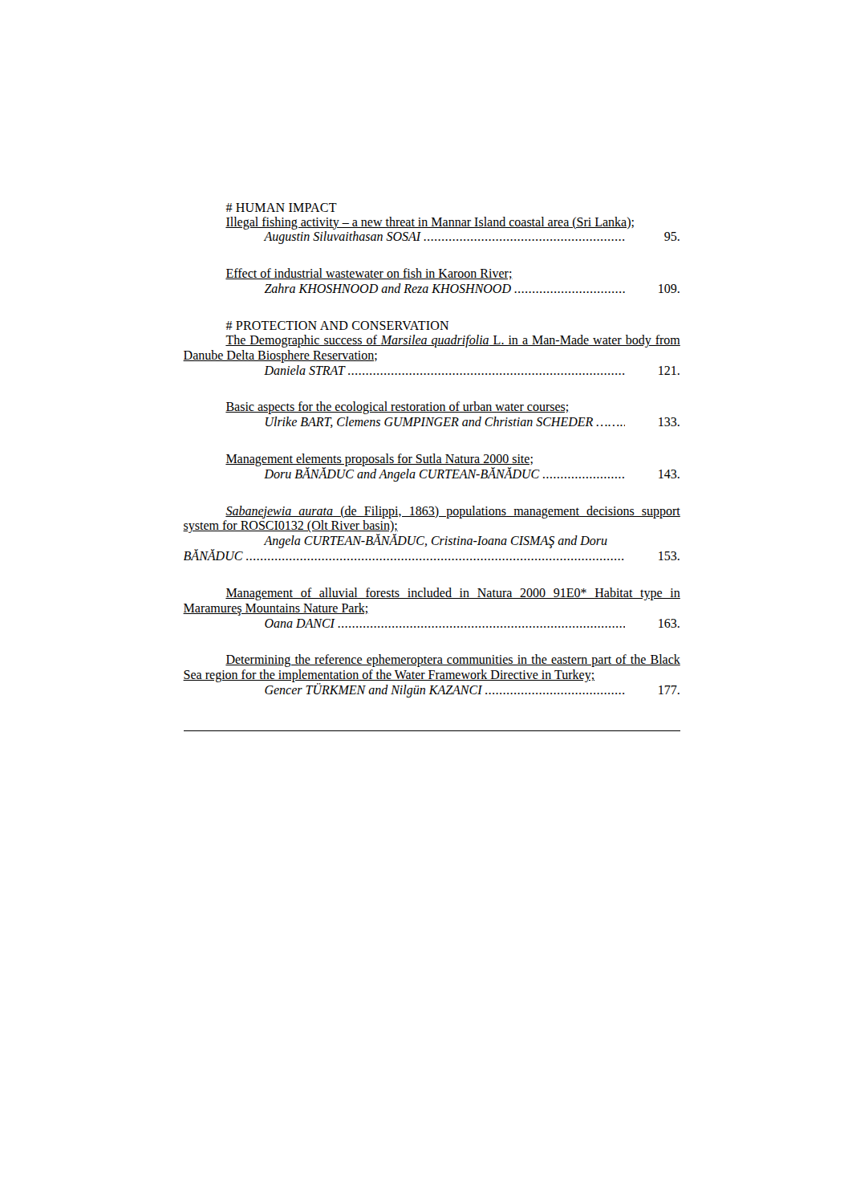# HUMAN IMPACT
Illegal fishing activity – a new threat in Mannar Island coastal area (Sri Lanka);
Augustin Siluvaithasan SOSAI ............................................................
95.
Effect of industrial wastewater on fish in Karoon River;
Zahra KHOSHNOOD and Reza KHOSHNOOD ...................................
109.
# PROTECTION AND CONSERVATION
The Demographic success of Marsilea quadrifolia L. in a Man-Made water body from Danube Delta Biosphere Reservation;
Daniela STRAT .....................................................................................
121.
Basic aspects for the ecological restoration of urban water courses;
Ulrike BART, Clemens GUMPINGER and Christian SCHEDER ……..
133.
Management elements proposals for Sutla Natura 2000 site;
Doru BĂNĂDUC and Angela CURTEAN-BĂNĂDUC ..........................
143.
Sabanejewia aurata (de Filippi, 1863) populations management decisions support system for ROSCI0132 (Olt River basin);
Angela CURTEAN-BĂNĂDUC, Cristina-Ioana CISMAŞ and Doru
BĂNĂDUC .................................................................................................................
153.
Management of alluvial forests included in Natura 2000 91E0* Habitat type in Maramureş Mountains Nature Park;
Oana DANCI .........................................................................................
163.
Determining the reference ephemeroptera communities in the eastern part of the Black Sea region for the implementation of the Water Framework Directive in Turkey;
Gencer TÜRKMEN and Nilgün KAZANCI ...........................................
177.